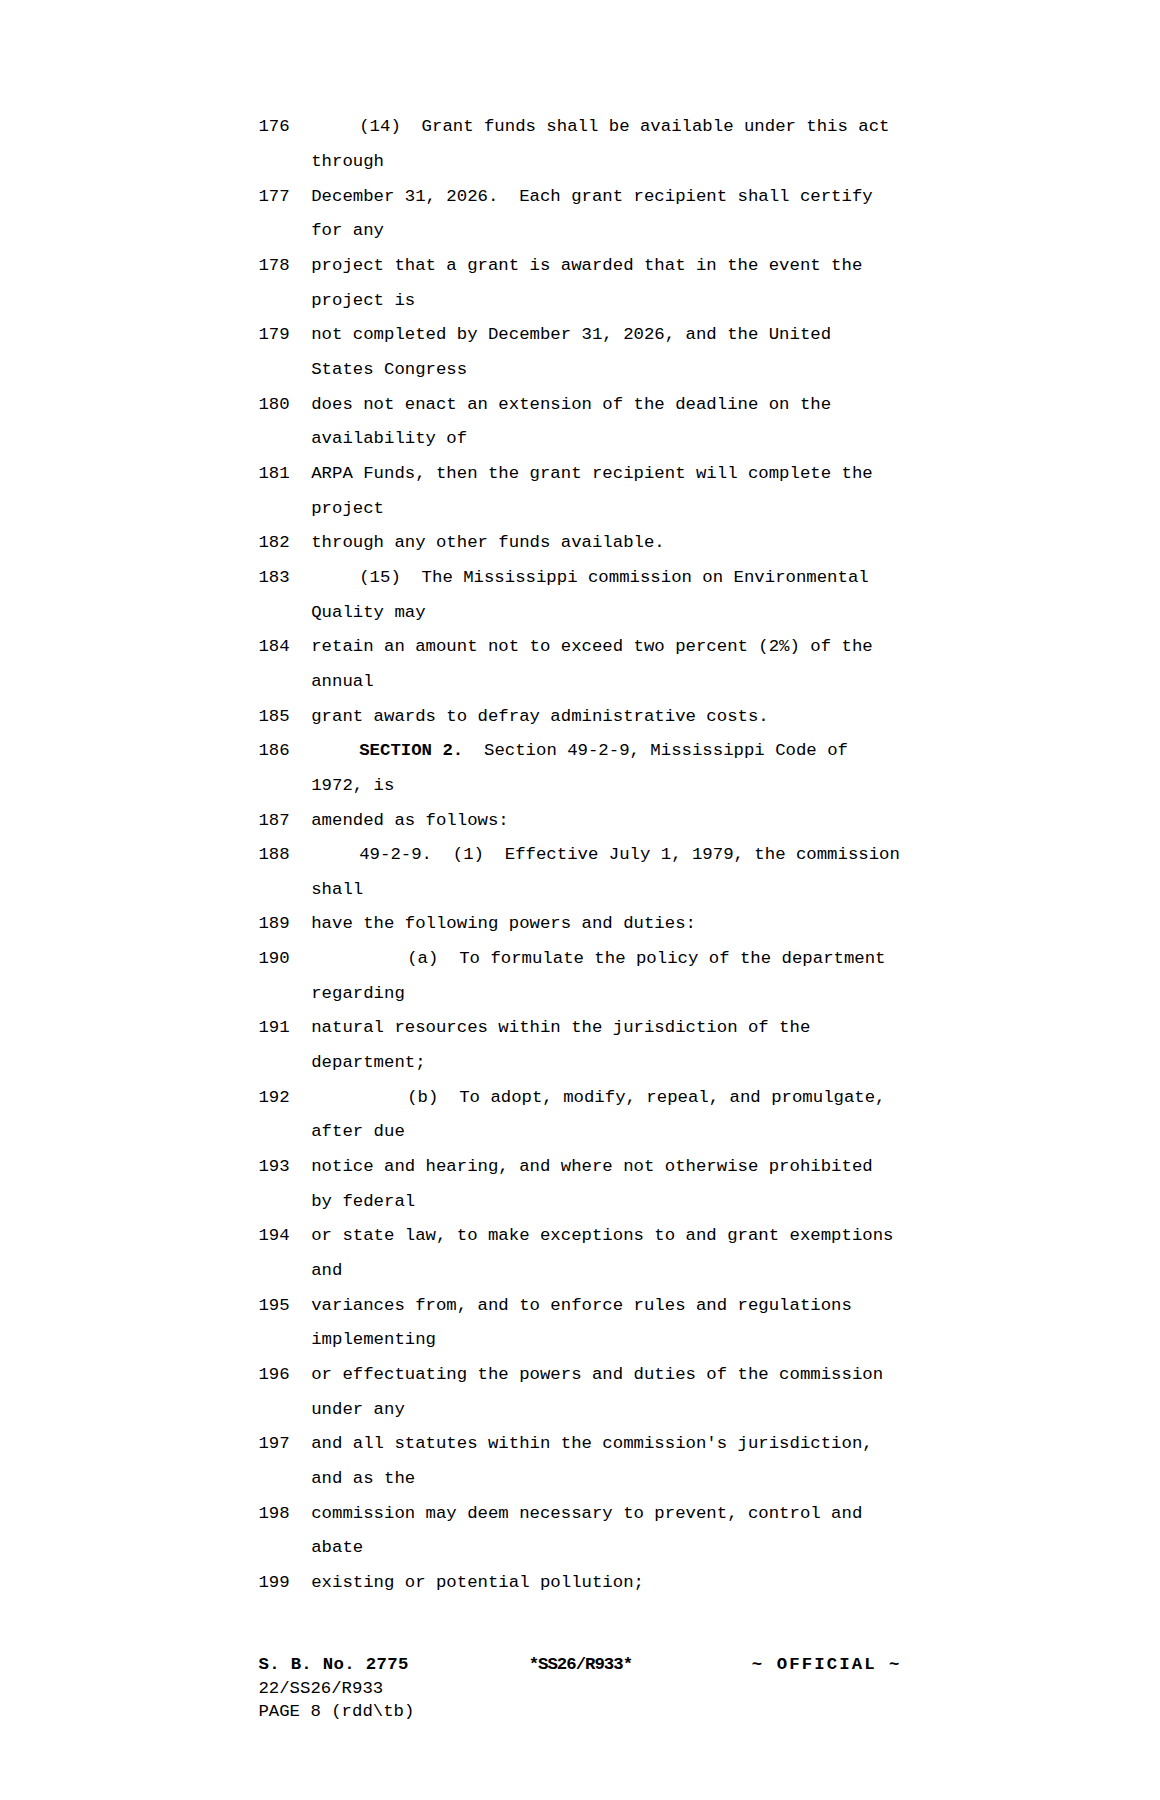| 176 | (14) Grant funds shall be available under this act through |
| 177 | December 31, 2026. Each grant recipient shall certify for any |
| 178 | project that a grant is awarded that in the event the project is |
| 179 | not completed by December 31, 2026, and the United States Congress |
| 180 | does not enact an extension of the deadline on the availability of |
| 181 | ARPA Funds, then the grant recipient will complete the project |
| 182 | through any other funds available. |
| 183 | (15) The Mississippi commission on Environmental Quality may |
| 184 | retain an amount not to exceed two percent (2%) of the annual |
| 185 | grant awards to defray administrative costs. |
| 186 | SECTION 2. Section 49-2-9, Mississippi Code of 1972, is |
| 187 | amended as follows: |
| 188 | 49-2-9. (1) Effective July 1, 1979, the commission shall |
| 189 | have the following powers and duties: |
| 190 | (a) To formulate the policy of the department regarding |
| 191 | natural resources within the jurisdiction of the department; |
| 192 | (b) To adopt, modify, repeal, and promulgate, after due |
| 193 | notice and hearing, and where not otherwise prohibited by federal |
| 194 | or state law, to make exceptions to and grant exemptions and |
| 195 | variances from, and to enforce rules and regulations implementing |
| 196 | or effectuating the powers and duties of the commission under any |
| 197 | and all statutes within the commission's jurisdiction, and as the |
| 198 | commission may deem necessary to prevent, control and abate |
| 199 | existing or potential pollution; |
S. B. No. 2775 *SS26/R933* ~ OFFICIAL ~
22/SS26/R933
PAGE 8 (rdd\tb)